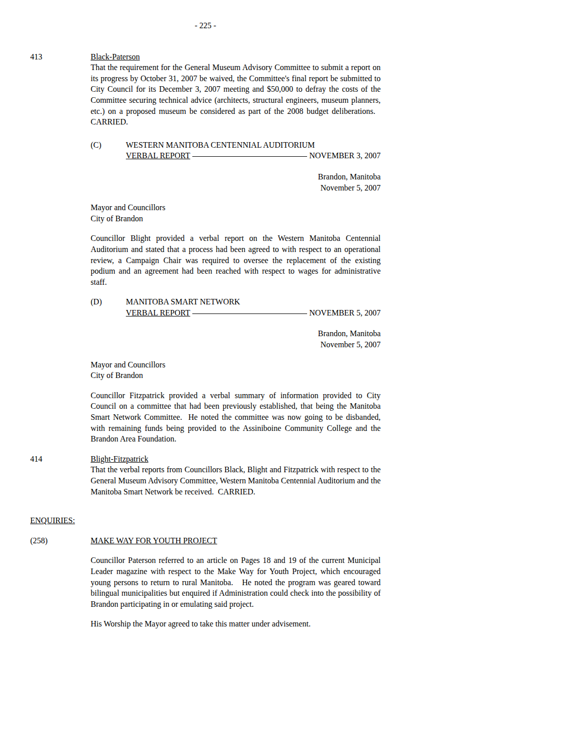- 225 -
413
Black-Paterson
That the requirement for the General Museum Advisory Committee to submit a report on its progress by October 31, 2007 be waived, the Committee's final report be submitted to City Council for its December 3, 2007 meeting and $50,000 to defray the costs of the Committee securing technical advice (architects, structural engineers, museum planners, etc.) on a proposed museum be considered as part of the 2008 budget deliberations. CARRIED.
(C)
WESTERN MANITOBA CENTENNIAL AUDITORIUM
VERBAL REPORT NOVEMBER 3, 2007
Brandon, Manitoba
November 5, 2007
Mayor and Councillors
City of Brandon
Councillor Blight provided a verbal report on the Western Manitoba Centennial Auditorium and stated that a process had been agreed to with respect to an operational review, a Campaign Chair was required to oversee the replacement of the existing podium and an agreement had been reached with respect to wages for administrative staff.
(D)
MANITOBA SMART NETWORK
VERBAL REPORT NOVEMBER 5, 2007
Brandon, Manitoba
November 5, 2007
Mayor and Councillors
City of Brandon
Councillor Fitzpatrick provided a verbal summary of information provided to City Council on a committee that had been previously established, that being the Manitoba Smart Network Committee. He noted the committee was now going to be disbanded, with remaining funds being provided to the Assiniboine Community College and the Brandon Area Foundation.
414
Blight-Fitzpatrick
That the verbal reports from Councillors Black, Blight and Fitzpatrick with respect to the General Museum Advisory Committee, Western Manitoba Centennial Auditorium and the Manitoba Smart Network be received. CARRIED.
ENQUIRIES:
(258)
MAKE WAY FOR YOUTH PROJECT
Councillor Paterson referred to an article on Pages 18 and 19 of the current Municipal Leader magazine with respect to the Make Way for Youth Project, which encouraged young persons to return to rural Manitoba. He noted the program was geared toward bilingual municipalities but enquired if Administration could check into the possibility of Brandon participating in or emulating said project.
His Worship the Mayor agreed to take this matter under advisement.